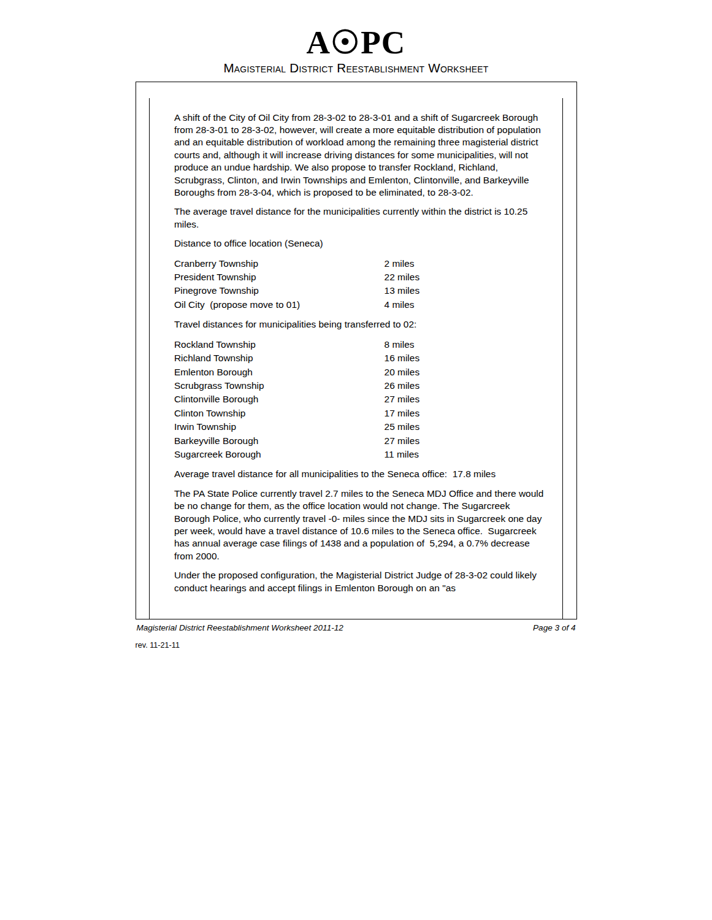A☉PC
Magisterial District Reestablishment Worksheet
A shift of the City of Oil City from 28-3-02 to 28-3-01 and a shift of Sugarcreek Borough from 28-3-01 to 28-3-02, however, will create a more equitable distribution of population and an equitable distribution of workload among the remaining three magisterial district courts and, although it will increase driving distances for some municipalities, will not produce an undue hardship. We also propose to transfer Rockland, Richland, Scrubgrass, Clinton, and Irwin Townships and Emlenton, Clintonville, and Barkeyville Boroughs from 28-3-04, which is proposed to be eliminated, to 28-3-02.
The average travel distance for the municipalities currently within the district is 10.25 miles.
Distance to office location (Seneca)
| Cranberry Township | 2 miles |
| President Township | 22 miles |
| Pinegrove Township | 13 miles |
| Oil City (propose move to 01) | 4 miles |
Travel distances for municipalities being transferred to 02:
| Rockland Township | 8 miles |
| Richland Township | 16 miles |
| Emlenton Borough | 20 miles |
| Scrubgrass Township | 26 miles |
| Clintonville Borough | 27 miles |
| Clinton Township | 17 miles |
| Irwin Township | 25 miles |
| Barkeyville Borough | 27 miles |
| Sugarcreek Borough | 11 miles |
Average travel distance for all municipalities to the Seneca office: 17.8 miles
The PA State Police currently travel 2.7 miles to the Seneca MDJ Office and there would be no change for them, as the office location would not change. The Sugarcreek Borough Police, who currently travel -0- miles since the MDJ sits in Sugarcreek one day per week, would have a travel distance of 10.6 miles to the Seneca office. Sugarcreek has annual average case filings of 1438 and a population of 5,294, a 0.7% decrease from 2000.
Under the proposed configuration, the Magisterial District Judge of 28-3-02 could likely conduct hearings and accept filings in Emlenton Borough on an "as
Magisterial District Reestablishment Worksheet 2011-12
Page 3 of 4
rev. 11-21-11